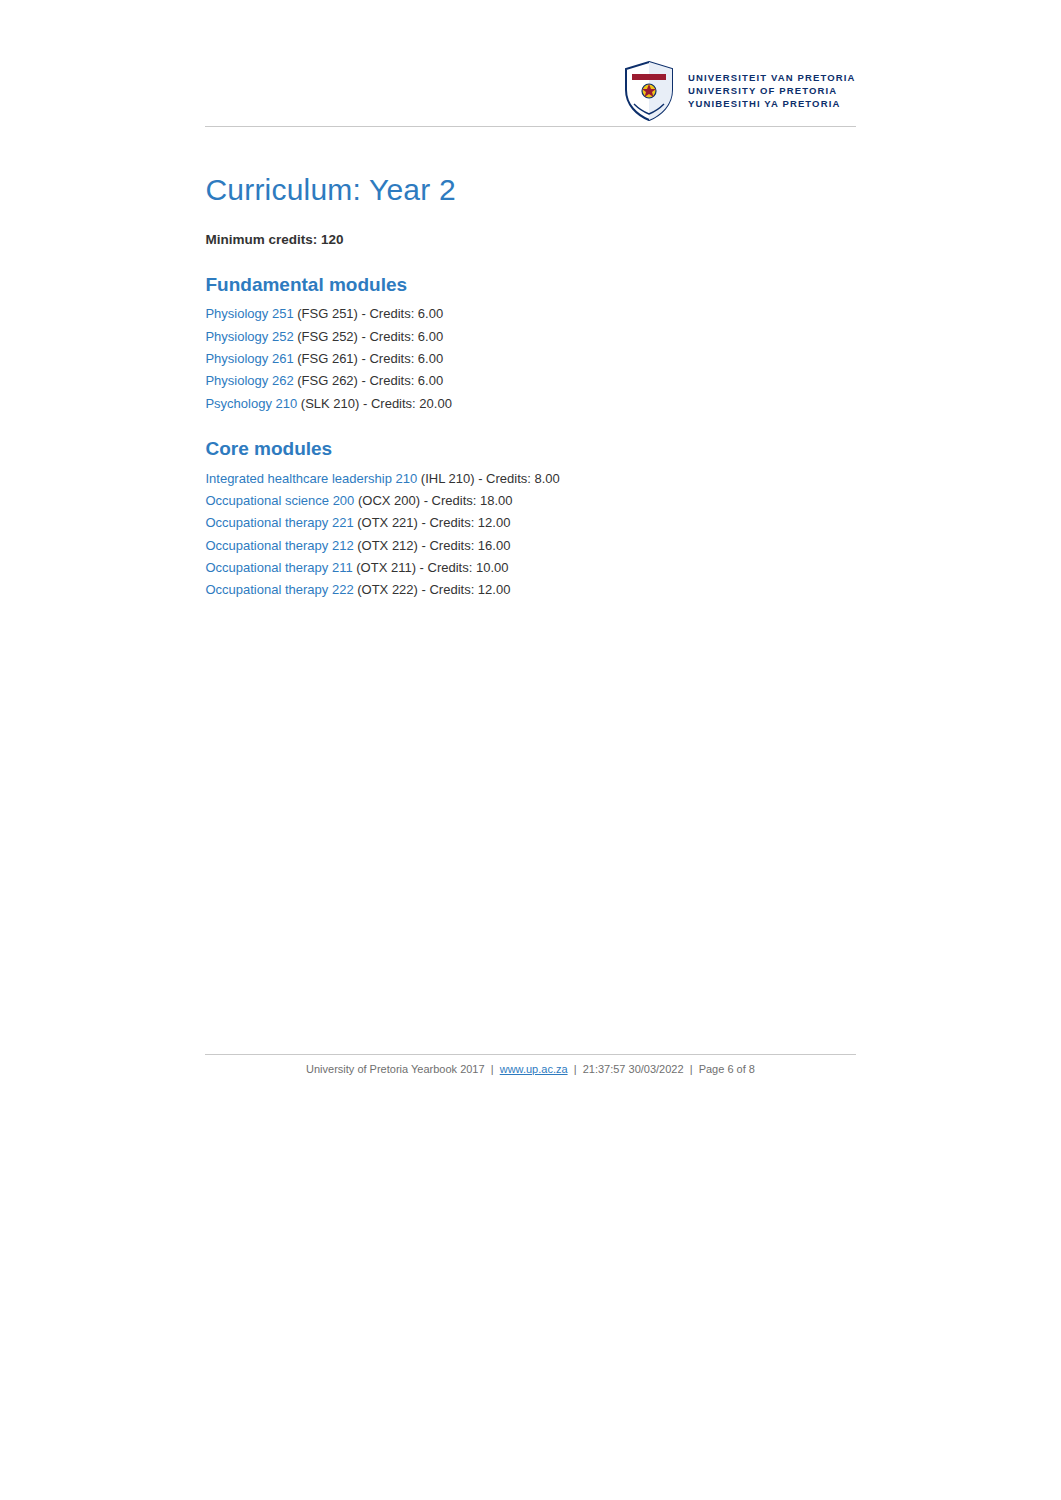Universiteit van Pretoria University of Pretoria Yunibesithi ya Pretoria
Curriculum: Year 2
Minimum credits: 120
Fundamental modules
Physiology 251 (FSG 251) - Credits: 6.00
Physiology 252 (FSG 252) - Credits: 6.00
Physiology 261 (FSG 261) - Credits: 6.00
Physiology 262 (FSG 262) - Credits: 6.00
Psychology 210 (SLK 210) - Credits: 20.00
Core modules
Integrated healthcare leadership 210 (IHL 210) - Credits: 8.00
Occupational science 200 (OCX 200) - Credits: 18.00
Occupational therapy 221 (OTX 221) - Credits: 12.00
Occupational therapy 212 (OTX 212) - Credits: 16.00
Occupational therapy 211 (OTX 211) - Credits: 10.00
Occupational therapy 222 (OTX 222) - Credits: 12.00
University of Pretoria Yearbook 2017 | www.up.ac.za | 21:37:57 30/03/2022 | Page 6 of 8